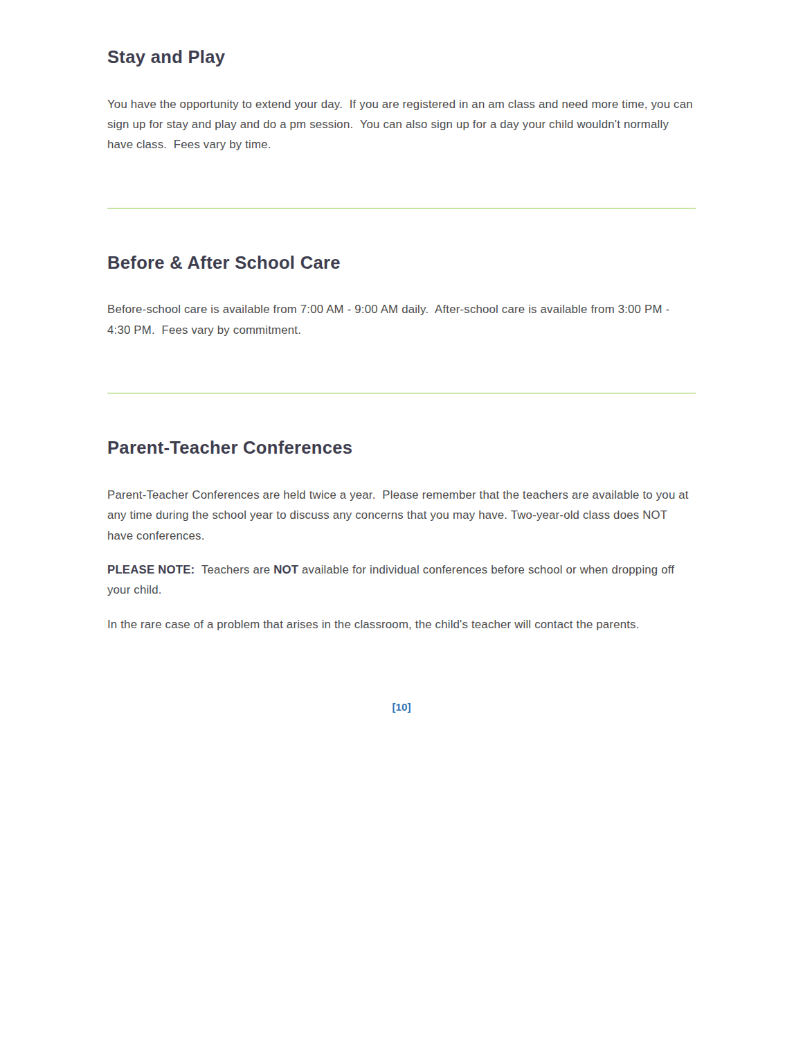Stay and Play
You have the opportunity to extend your day. If you are registered in an am class and need more time, you can sign up for stay and play and do a pm session. You can also sign up for a day your child wouldn't normally have class. Fees vary by time.
Before & After School Care
Before-school care is available from 7:00 AM - 9:00 AM daily. After-school care is available from 3:00 PM - 4:30 PM. Fees vary by commitment.
Parent-Teacher Conferences
Parent-Teacher Conferences are held twice a year. Please remember that the teachers are available to you at any time during the school year to discuss any concerns that you may have. Two-year-old class does NOT have conferences.
PLEASE NOTE: Teachers are NOT available for individual conferences before school or when dropping off your child.
In the rare case of a problem that arises in the classroom, the child's teacher will contact the parents.
[10]